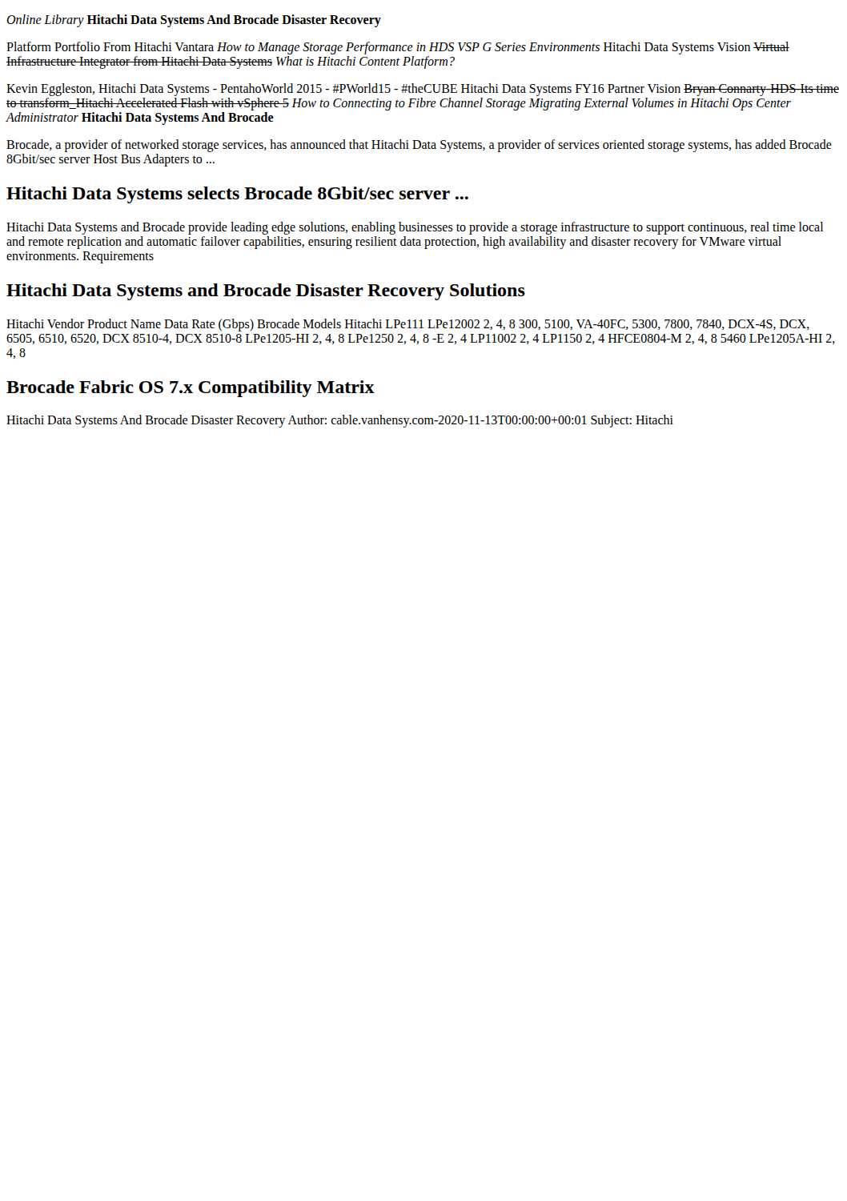Online Library Hitachi Data Systems And Brocade Disaster Recovery
Platform Portfolio From Hitachi Vantara How to Manage Storage Performance in HDS VSP G Series Environments Hitachi Data Systems Vision Virtual Infrastructure Integrator from Hitachi Data Systems What is Hitachi Content Platform?
Kevin Eggleston, Hitachi Data Systems - PentahoWorld 2015 - #PWorld15 - #theCUBE Hitachi Data Systems FY16 Partner Vision Bryan Connarty-HDS-Its time to transform_Hitachi Accelerated Flash with vSphere 5 How to Connecting to Fibre Channel Storage Migrating External Volumes in Hitachi Ops Center Administrator Hitachi Data Systems And Brocade
Brocade, a provider of networked storage services, has announced that Hitachi Data Systems, a provider of services oriented storage systems, has added Brocade 8Gbit/sec server Host Bus Adapters to ...
Hitachi Data Systems selects Brocade 8Gbit/sec server ...
Hitachi Data Systems and Brocade provide leading edge solutions, enabling businesses to provide a storage infrastructure to support continuous, real time local and remote replication and automatic failover capabilities, ensuring resilient data protection, high availability and disaster recovery for VMware virtual environments. Requirements
Hitachi Data Systems and Brocade Disaster Recovery Solutions
Hitachi Vendor Product Name Data Rate (Gbps) Brocade Models Hitachi LPe111 LPe12002 2, 4, 8 300, 5100, VA-40FC, 5300, 7800, 7840, DCX-4S, DCX, 6505, 6510, 6520, DCX 8510-4, DCX 8510-8 LPe1205-HI 2, 4, 8 LPe1250 2, 4, 8 -E 2, 4 LP11002 2, 4 LP1150 2, 4 HFCE0804-M 2, 4, 8 5460 LPe1205A-HI 2, 4, 8
Brocade Fabric OS 7.x Compatibility Matrix
Hitachi Data Systems And Brocade Disaster Recovery Author: cable.vanhensy.com-2020-11-13T00:00:00+00:01 Subject: Hitachi